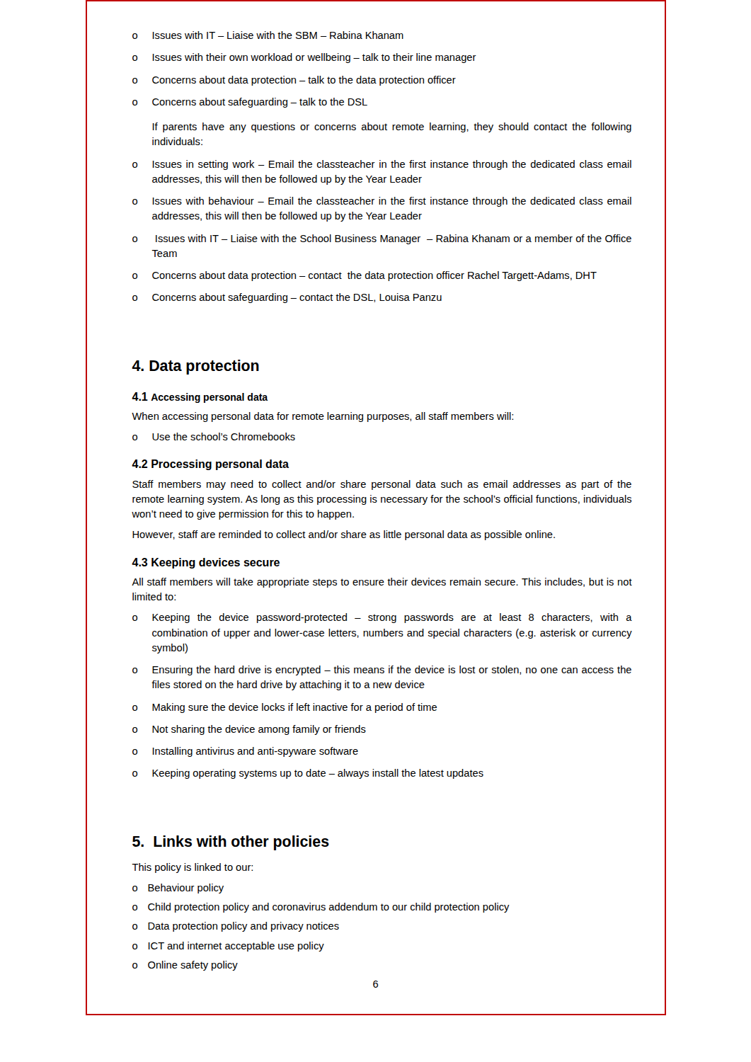Issues with IT – Liaise with the SBM – Rabina Khanam
Issues with their own workload or wellbeing – talk to their line manager
Concerns about data protection – talk to the data protection officer
Concerns about safeguarding – talk to the DSL
If parents have any questions or concerns about remote learning, they should contact the following individuals:
Issues in setting work – Email the classteacher in the first instance through the dedicated class email addresses, this will then be followed up by the Year Leader
Issues with behaviour – Email the classteacher in the first instance through the dedicated class email addresses, this will then be followed up by the Year Leader
Issues with IT – Liaise with the School Business Manager – Rabina Khanam or a member of the Office Team
Concerns about data protection – contact the data protection officer Rachel Targett-Adams, DHT
Concerns about safeguarding – contact the DSL, Louisa Panzu
4. Data protection
4.1 Accessing personal data
When accessing personal data for remote learning purposes, all staff members will:
Use the school’s Chromebooks
4.2 Processing personal data
Staff members may need to collect and/or share personal data such as email addresses as part of the remote learning system. As long as this processing is necessary for the school’s official functions, individuals won’t need to give permission for this to happen.
However, staff are reminded to collect and/or share as little personal data as possible online.
4.3 Keeping devices secure
All staff members will take appropriate steps to ensure their devices remain secure. This includes, but is not limited to:
Keeping the device password-protected – strong passwords are at least 8 characters, with a combination of upper and lower-case letters, numbers and special characters (e.g. asterisk or currency symbol)
Ensuring the hard drive is encrypted – this means if the device is lost or stolen, no one can access the files stored on the hard drive by attaching it to a new device
Making sure the device locks if left inactive for a period of time
Not sharing the device among family or friends
Installing antivirus and anti-spyware software
Keeping operating systems up to date – always install the latest updates
5. Links with other policies
This policy is linked to our:
Behaviour policy
Child protection policy and coronavirus addendum to our child protection policy
Data protection policy and privacy notices
ICT and internet acceptable use policy
Online safety policy
6